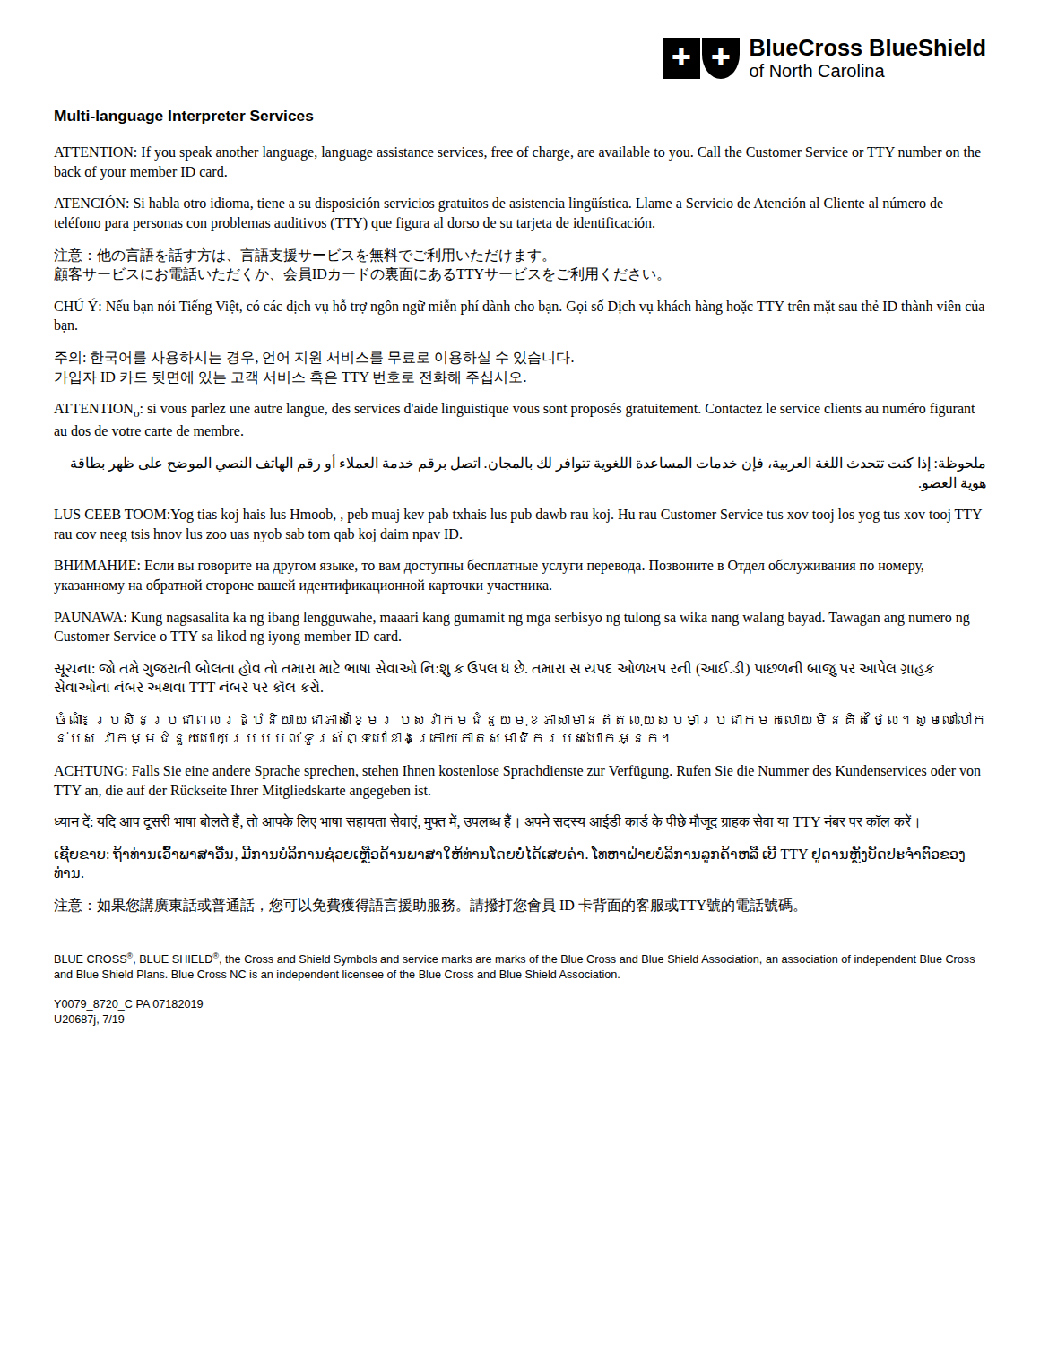✚
✚
BlueCross BlueShield
of North Carolina
Multi-language Interpreter Services
ATTENTION: If you speak another language, language assistance services, free of charge, are available to you. Call the Customer Service or TTY number on the back of your member ID card.
ATENCIÓN: Si habla otro idioma, tiene a su disposición servicios gratuitos de asistencia lingüística. Llame a Servicio de Atención al Cliente al número de teléfono para personas con problemas auditivos (TTY) que figura al dorso de su tarjeta de identificación.
注意：他の言語を話す方は、言語支援サービスを無料でご利用いただけます。
顧客サービスにお電話いただくか、会員IDカードの裏面にあるTTYサービスをご利用ください。
CHÚ Ý: Nếu bạn nói Tiếng Việt, có các dịch vụ hỗ trợ ngôn ngữ miễn phí dành cho bạn. Gọi số Dịch vụ khách hàng hoặc TTY trên mặt sau thẻ ID thành viên của bạn.
주의: 한국어를 사용하시는 경우, 언어 지원 서비스를 무료로 이용하실 수 있습니다.
가입자 ID 카드 뒷면에 있는 고객 서비스 혹은 TTY 번호로 전화해 주십시오.
ATTENTIONo: si vous parlez une autre langue, des services d'aide linguistique vous sont proposés gratuitement. Contactez le service clients au numéro figurant au dos de votre carte de membre.
ملحوظة: إذا كنت تتحدث اللغة العربية، فإن خدمات المساعدة اللغوية تتوافر لك بالمجان. اتصل برقم خدمة العملاء أو رقم الهاتف النصي الموضح على ظهر بطاقة هوية العضو.
LUS CEEB TOOM:Yog tias koj hais lus Hmoob, , peb muaj kev pab txhais lus pub dawb rau koj. Hu rau Customer Service tus xov tooj los yog tus xov tooj TTY rau cov neeg tsis hnov lus zoo uas nyob sab tom qab koj daim npav ID.
ВНИМАНИЕ: Если вы говорите на другом языке, то вам доступны бесплатные услуги перевода. Позвоните в Отдел обслуживания по номеру, указанному на обратной стороне вашей идентификационной карточки участника.
PAUNAWA: Kung nagsasalita ka ng ibang lengguwahe, maaari kang gumamit ng mga serbisyo ng tulong sa wika nang walang bayad. Tawagan ang numero ng Customer Service o TTY sa likod ng iyong member ID card.
સૂચના: જો તમે ગુજરાતી બોલતા હોવ તો તમારા માટે ભાષા સેવાઓ નિ:શુ ક ઉપલ ધ છે. તમારા સ યપદ ઓળખપ રની (આઈ.ડી) પાછળની બાજુ પર આપેલ ગ્રાહક સેવાઓના નંબર અથવા TTT નંબર પર કૉલ કરો.
ចំណាំ៖ ប្រសិនប្រជាពលរដ្ឋនិយាយជាភាសាខ្មែរ បសវាកមជំនួយមុខភាសាមានឥតលុយសបមាប្រជាកមកបោយមិនគិតថ្លៃ។សូមបៅបៅក ន់បស វាកម្មជំនួយបោយប្របបល់ទូរស័ព្ទបៅខាងក្រោយកាតសមាជិករបស់បោកអ្នក។
ACHTUNG: Falls Sie eine andere Sprache sprechen, stehen Ihnen kostenlose Sprachdienste zur Verfügung. Rufen Sie die Nummer des Kundenservices oder von TTY an, die auf der Rückseite Ihrer Mitgliedskarte angegeben ist.
ध्यान दें: यदि आप दूसरी भाषा बोलते हैं, तो आपके लिए भाषा सहायता सेवाएं, मुफ्त में, उपलब्ध हैं। अपने सदस्य आईडी कार्ड के पीछे मौजूद ग्राहक सेवा या TTY नंबर पर कॉल करें।
ເຊີຍຂາບ: ຖ້າທ່ານເວົ້າພາສາອື່ນ, ມີການບໍລິການຊ່ວຍເຫຼືອດ້ານພາສາໃຫ້ທ່ານໂດຍບໍ່ໄດ້ເສຍຄ່າ. ໂທຫາຝ່າຍບໍລິການລູກຄ້າຫລື ເບີ TTY ຢູດານຫຼັງບັດປະຈຳຕົວຂອງທ່ານ.
注意：如果您講廣東話或普通話，您可以免費獲得語言援助服務。請撥打您會員 ID 卡背面的客服或TTY號的電話號碼。
BLUE CROSS®, BLUE SHIELD®, the Cross and Shield Symbols and service marks are marks of the Blue Cross and Blue Shield Association, an association of independent Blue Cross and Blue Shield Plans. Blue Cross NC is an independent licensee of the Blue Cross and Blue Shield Association.
Y0079_8720_C PA 07182019
U20687j, 7/19